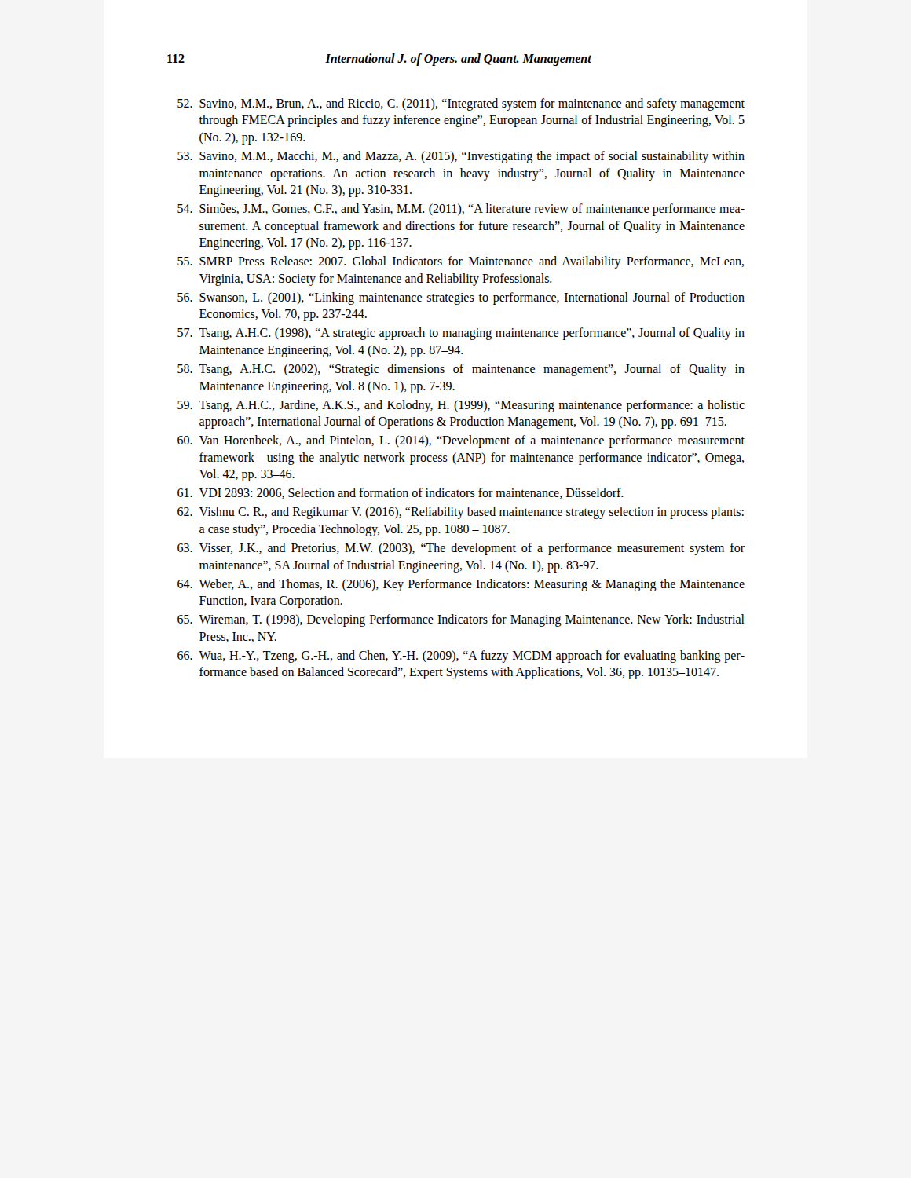112 International J. of Opers. and Quant. Management
52. Savino, M.M., Brun, A., and Riccio, C. (2011), “Integrated system for maintenance and safety management through FMECA principles and fuzzy inference engine”, European Journal of Industrial Engineering, Vol. 5 (No. 2), pp. 132-169.
53. Savino, M.M., Macchi, M., and Mazza, A. (2015), “Investigating the impact of social sustainability within maintenance operations. An action research in heavy industry”, Journal of Quality in Maintenance Engineering, Vol. 21 (No. 3), pp. 310-331.
54. Simões, J.M., Gomes, C.F., and Yasin, M.M. (2011), “A literature review of maintenance performance measurement. A conceptual framework and directions for future research”, Journal of Quality in Maintenance Engineering, Vol. 17 (No. 2), pp. 116-137.
55. SMRP Press Release: 2007. Global Indicators for Maintenance and Availability Performance, McLean, Virginia, USA: Society for Maintenance and Reliability Professionals.
56. Swanson, L. (2001), “Linking maintenance strategies to performance, International Journal of Production Economics, Vol. 70, pp. 237-244.
57. Tsang, A.H.C. (1998), “A strategic approach to managing maintenance performance”, Journal of Quality in Maintenance Engineering, Vol. 4 (No. 2), pp. 87–94.
58. Tsang, A.H.C. (2002), “Strategic dimensions of maintenance management”, Journal of Quality in Maintenance Engineering, Vol. 8 (No. 1), pp. 7-39.
59. Tsang, A.H.C., Jardine, A.K.S., and Kolodny, H. (1999), “Measuring maintenance performance: a holistic approach”, International Journal of Operations & Production Management, Vol. 19 (No. 7), pp. 691–715.
60. Van Horenbeek, A., and Pintelon, L. (2014), “Development of a maintenance performance measurement framework—using the analytic network process (ANP) for maintenance performance indicator”, Omega, Vol. 42, pp. 33–46.
61. VDI 2893: 2006, Selection and formation of indicators for maintenance, Düsseldorf.
62. Vishnu C. R., and Regikumar V. (2016), “Reliability based maintenance strategy selection in process plants: a case study”, Procedia Technology, Vol. 25, pp. 1080 – 1087.
63. Visser, J.K., and Pretorius, M.W. (2003), “The development of a performance measurement system for maintenance”, SA Journal of Industrial Engineering, Vol. 14 (No. 1), pp. 83-97.
64. Weber, A., and Thomas, R. (2006), Key Performance Indicators: Measuring & Managing the Maintenance Function, Ivara Corporation.
65. Wireman, T. (1998), Developing Performance Indicators for Managing Maintenance. New York: Industrial Press, Inc., NY.
66. Wua, H.-Y., Tzeng, G.-H., and Chen, Y.-H. (2009), “A fuzzy MCDM approach for evaluating banking performance based on Balanced Scorecard”, Expert Systems with Applications, Vol. 36, pp. 10135–10147.